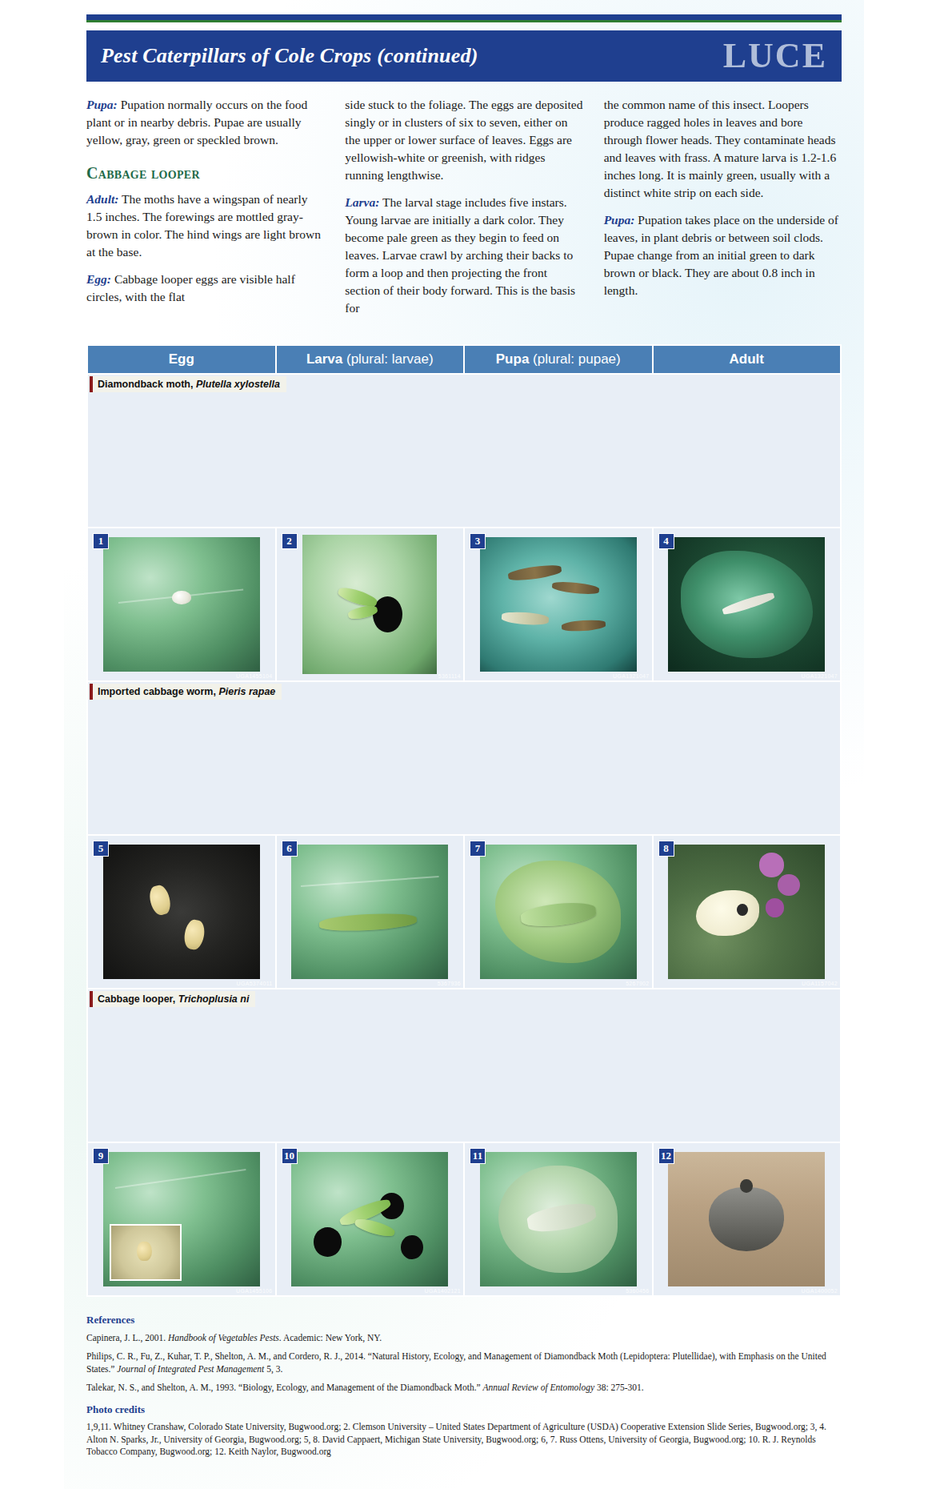Pest Caterpillars of Cole Crops (continued)
LUCE
Pupa: Pupation normally occurs on the food plant or in nearby debris. Pupae are usually yellow, gray, green or speckled brown.
Cabbage looper
Adult: The moths have a wingspan of nearly 1.5 inches. The forewings are mottled gray-brown in color. The hind wings are light brown at the base.
Egg: Cabbage looper eggs are visible half circles, with the flat
side stuck to the foliage. The eggs are deposited singly or in clusters of six to seven, either on the upper or lower surface of leaves. Eggs are yellowish-white or greenish, with ridges running lengthwise.
Larva: The larval stage includes five instars. Young larvae are initially a dark color. They become pale green as they begin to feed on leaves. Larvae crawl by arching their backs to form a loop and then projecting the front section of their body forward. This is the basis for
the common name of this insect. Loopers produce ragged holes in leaves and bore through flower heads. They contaminate heads and leaves with frass. A mature larva is 1.2-1.6 inches long. It is mainly green, usually with a distinct white strip on each side.
Pupa: Pupation takes place on the underside of leaves, in plant debris or between soil clods. Pupae change from an initial green to dark brown or black. They are about 0.8 inch in length.
| Egg | Larva (plural: larvae) | Pupa (plural: pupae) | Adult |
| --- | --- | --- | --- |
| Diamondback moth, Plutella xylostella |
| 1 UGA1455104 | 2 5361114 | 3 UGA1321047 | 4 UGA1321047 |
| Imported cabbage worm, Pieris rapae |
| 5 UGA5374011 | 6 5367936 | 7 5267902 | 8 UGA1157042 |
| Cabbage looper, Trichoplusia ni |
| 9 UGA1455106 | 10 UGA1402121 | 11 5360456 | 12 UGA1400052 |
References
Capinera, J. L., 2001. Handbook of Vegetables Pests. Academic: New York, NY.
Philips, C. R., Fu, Z., Kuhar, T. P., Shelton, A. M., and Cordero, R. J., 2014. “Natural History, Ecology, and Management of Diamondback Moth (Lepidoptera: Plutellidae), with Emphasis on the United States.” Journal of Integrated Pest Management 5, 3.
Talekar, N. S., and Shelton, A. M., 1993. “Biology, Ecology, and Management of the Diamondback Moth.” Annual Review of Entomology 38: 275-301.
Photo credits
1,9,11. Whitney Cranshaw, Colorado State University, Bugwood.org; 2. Clemson University – United States Department of Agriculture (USDA) Cooperative Extension Slide Series, Bugwood.org; 3, 4. Alton N. Sparks, Jr., University of Georgia, Bugwood.org; 5, 8. David Cappaert, Michigan State University, Bugwood.org; 6, 7. Russ Ottens, University of Georgia, Bugwood.org; 10. R. J. Reynolds Tobacco Company, Bugwood.org; 12. Keith Naylor, Bugwood.org